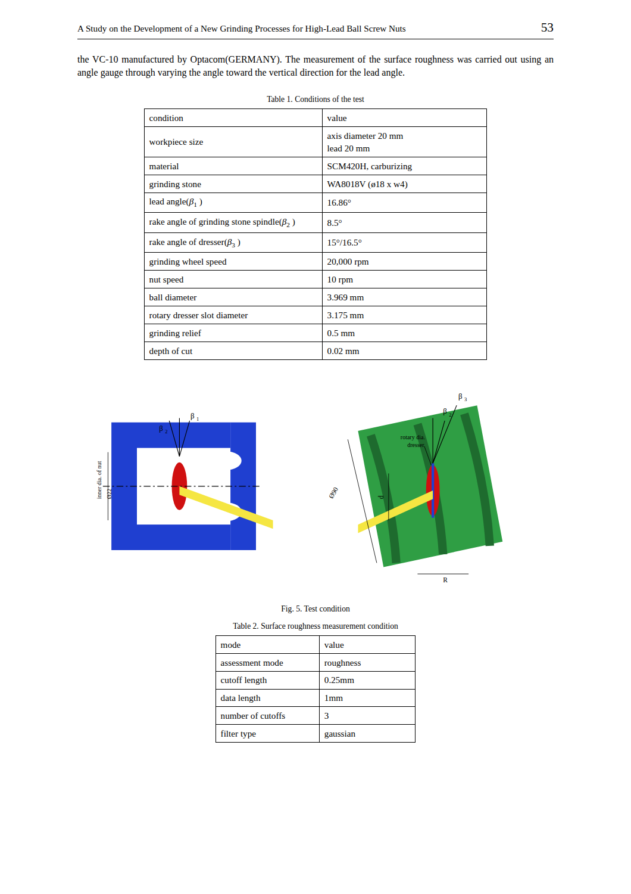A Study on the Development of a New Grinding Processes for High-Lead Ball Screw Nuts 53
the VC-10 manufactured by Optacom(GERMANY). The measurement of the surface roughness was carried out using an angle gauge through varying the angle toward the vertical direction for the lead angle.
Table 1. Conditions of the test
| condition | value |
| workpiece size | axis diameter 20 mm lead 20 mm |
| material | SCM420H, carburizing |
| grinding stone | WA8018V (ø18 x w4) |
| lead angle( β 1 ) | 16.86° |
| rake angle of grinding stone spindle( β 2 ) | 8.5° |
| rake angle of dresser( β 3 ) | 15°/16.5° |
| grinding wheel speed | 20,000 rpm |
| nut speed | 10 rpm |
| ball diameter | 3.969 mm |
| rotary dresser slot diameter | 3.175 mm |
| grinding relief | 0.5 mm |
| depth of cut | 0.02 mm |
β 1 β 2 inner dia. of nut Ø22 β 2 β 3 Ø90 d rotary dia. dresser R
Fig. 5. Test condition
Table 2. Surface roughness measurement condition
| mode | value |
| assessment mode | roughness |
| cutoff length | 0.25mm |
| data length | 1mm |
| number of cutoffs | 3 |
| filter type | gaussian |